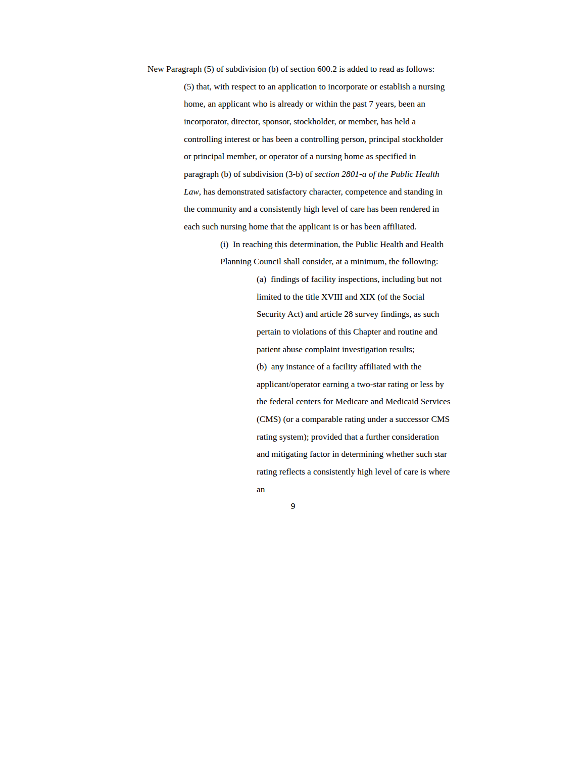New Paragraph (5) of subdivision (b) of section 600.2 is added to read as follows:
(5) that, with respect to an application to incorporate or establish a nursing home, an applicant who is already or within the past 7 years, been an incorporator, director, sponsor, stockholder, or member, has held a controlling interest or has been a controlling person, principal stockholder or principal member, or operator of a nursing home as specified in paragraph (b) of subdivision (3-b) of section 2801-a of the Public Health Law, has demonstrated satisfactory character, competence and standing in the community and a consistently high level of care has been rendered in each such nursing home that the applicant is or has been affiliated.
(i) In reaching this determination, the Public Health and Health Planning Council shall consider, at a minimum, the following:
(a) findings of facility inspections, including but not limited to the title XVIII and XIX (of the Social Security Act) and article 28 survey findings, as such pertain to violations of this Chapter and routine and patient abuse complaint investigation results;
(b) any instance of a facility affiliated with the applicant/operator earning a two-star rating or less by the federal centers for Medicare and Medicaid Services (CMS) (or a comparable rating under a successor CMS rating system); provided that a further consideration and mitigating factor in determining whether such star rating reflects a consistently high level of care is where an
9